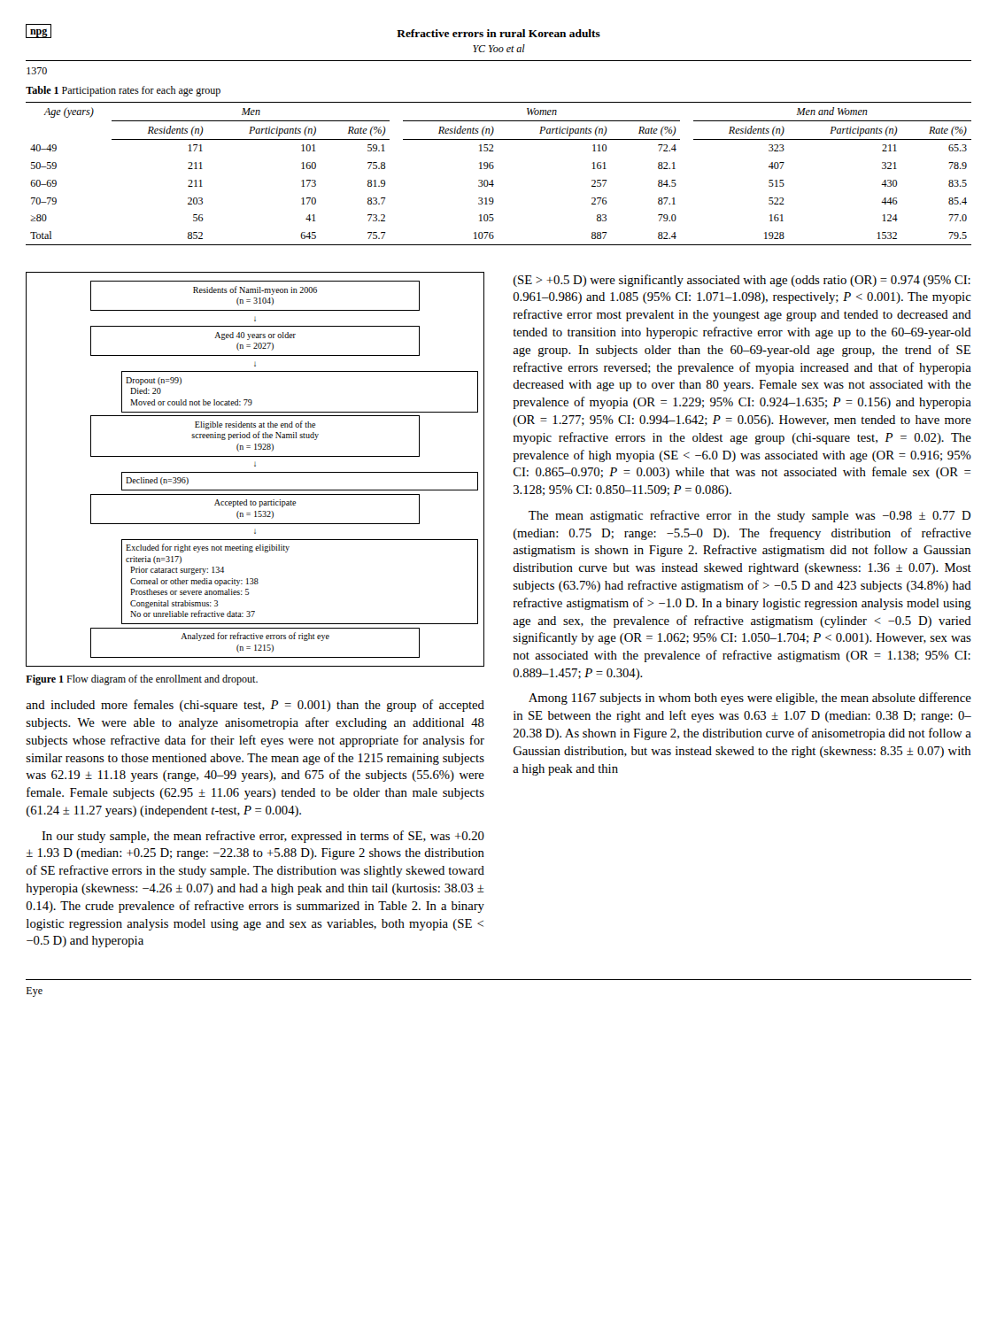npg
Refractive errors in rural Korean adults
YC Yoo et al
1370
Table 1 Participation rates for each age group
| Age (years) | Men | | Women | | Men and Women |
| --- | --- | --- | --- | --- | --- |
| | Residents (n) | Participants (n) | Rate (%) | | Residents (n) | Participants (n) | Rate (%) | | Residents (n) | Participants (n) | Rate (%) |
| 40–49 | 171 | 101 | 59.1 | | 152 | 110 | 72.4 | | 323 | 211 | 65.3 |
| 50–59 | 211 | 160 | 75.8 | | 196 | 161 | 82.1 | | 407 | 321 | 78.9 |
| 60–69 | 211 | 173 | 81.9 | | 304 | 257 | 84.5 | | 515 | 430 | 83.5 |
| 70–79 | 203 | 170 | 83.7 | | 319 | 276 | 87.1 | | 522 | 446 | 85.4 |
| ≥80 | 56 | 41 | 73.2 | | 105 | 83 | 79.0 | | 161 | 124 | 77.0 |
| Total | 852 | 645 | 75.7 | | 1076 | 887 | 82.4 | | 1928 | 1532 | 79.5 |
Residents of Namil-myeon in 2006
(n = 3104)
↓
Aged 40 years or older
(n = 2027)
↓
Dropout (n=99)
Died: 20
Moved or could not be located: 79
Eligible residents at the end of the
screening period of the Namil study
(n = 1928)
↓
Declined (n=396)
Accepted to participate
(n = 1532)
↓
Excluded for right eyes not meeting eligibility
criteria (n=317)
Prior cataract surgery: 134
Corneal or other media opacity: 138
Prostheses or severe anomalies: 5
Congenital strabismus: 3
No or unreliable refractive data: 37
Analyzed for refractive errors of right eye
(n = 1215)
Figure 1 Flow diagram of the enrollment and dropout.
and included more females (chi-square test, P = 0.001) than the group of accepted subjects. We were able to analyze anisometropia after excluding an additional 48 subjects whose refractive data for their left eyes were not appropriate for analysis for similar reasons to those mentioned above. The mean age of the 1215 remaining subjects was 62.19 ± 11.18 years (range, 40–99 years), and 675 of the subjects (55.6%) were female. Female subjects (62.95 ± 11.06 years) tended to be older than male subjects (61.24 ± 11.27 years) (independent t-test, P = 0.004).
In our study sample, the mean refractive error, expressed in terms of SE, was +0.20 ± 1.93 D (median: +0.25 D; range: −22.38 to +5.88 D). Figure 2 shows the distribution of SE refractive errors in the study sample. The distribution was slightly skewed toward hyperopia (skewness: −4.26 ± 0.07) and had a high peak and thin tail (kurtosis: 38.03 ± 0.14). The crude prevalence of refractive errors is summarized in Table 2. In a binary logistic regression analysis model using age and sex as variables, both myopia (SE < −0.5 D) and hyperopia
(SE > +0.5 D) were significantly associated with age (odds ratio (OR) = 0.974 (95% CI: 0.961–0.986) and 1.085 (95% CI: 1.071–1.098), respectively; P < 0.001). The myopic refractive error most prevalent in the youngest age group and tended to decreased and tended to transition into hyperopic refractive error with age up to the 60–69-year-old age group. In subjects older than the 60–69-year-old age group, the trend of SE refractive errors reversed; the prevalence of myopia increased and that of hyperopia decreased with age up to over than 80 years. Female sex was not associated with the prevalence of myopia (OR = 1.229; 95% CI: 0.924–1.635; P = 0.156) and hyperopia (OR = 1.277; 95% CI: 0.994–1.642; P = 0.056). However, men tended to have more myopic refractive errors in the oldest age group (chi-square test, P = 0.02). The prevalence of high myopia (SE < −6.0 D) was associated with age (OR = 0.916; 95% CI: 0.865–0.970; P = 0.003) while that was not associated with female sex (OR = 3.128; 95% CI: 0.850–11.509; P = 0.086).
The mean astigmatic refractive error in the study sample was −0.98 ± 0.77 D (median: 0.75 D; range: −5.5–0 D). The frequency distribution of refractive astigmatism is shown in Figure 2. Refractive astigmatism did not follow a Gaussian distribution curve but was instead skewed rightward (skewness: 1.36 ± 0.07). Most subjects (63.7%) had refractive astigmatism of > −0.5 D and 423 subjects (34.8%) had refractive astigmatism of > −1.0 D. In a binary logistic regression analysis model using age and sex, the prevalence of refractive astigmatism (cylinder < −0.5 D) varied significantly by age (OR = 1.062; 95% CI: 1.050–1.704; P < 0.001). However, sex was not associated with the prevalence of refractive astigmatism (OR = 1.138; 95% CI: 0.889–1.457; P = 0.304).
Among 1167 subjects in whom both eyes were eligible, the mean absolute difference in SE between the right and left eyes was 0.63 ± 1.07 D (median: 0.38 D; range: 0–20.38 D). As shown in Figure 2, the distribution curve of anisometropia did not follow a Gaussian distribution, but was instead skewed to the right (skewness: 8.35 ± 0.07) with a high peak and thin
Eye